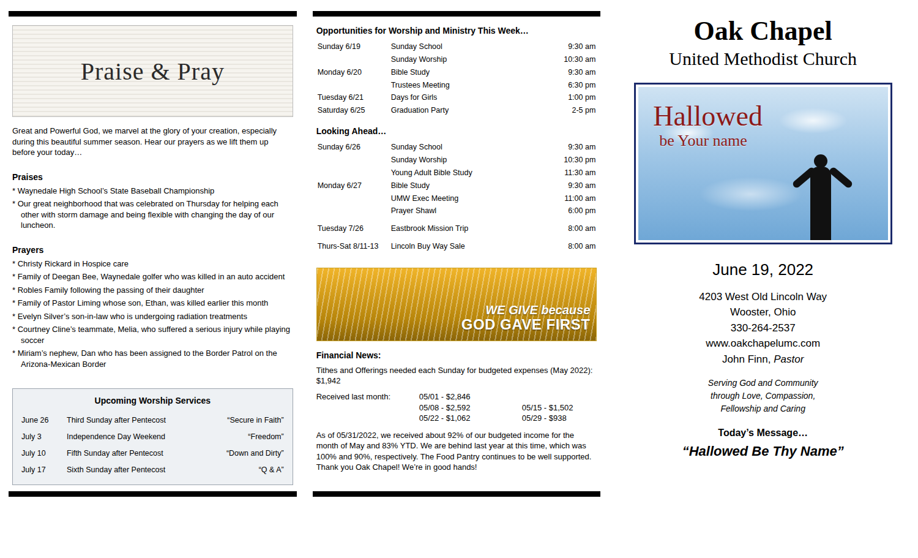Praise & Pray
Great and Powerful God, we marvel at the glory of your creation, especially during this beautiful summer season. Hear our prayers as we lift them up before your today…
Praises
* Waynedale High School’s State Baseball Championship
* Our great neighborhood that was celebrated on Thursday for helping each other with storm damage and being flexible with changing the day of our luncheon.
Prayers
* Christy Rickard in Hospice care
* Family of Deegan Bee, Waynedale golfer who was killed in an auto accident
* Robles Family following the passing of their daughter
* Family of Pastor Liming whose son, Ethan, was killed earlier this month
* Evelyn Silver’s son-in-law who is undergoing radiation treatments
* Courtney Cline’s teammate, Melia, who suffered a serious injury while playing soccer
* Miriam’s nephew, Dan who has been assigned to the Border Patrol on the Arizona-Mexican Border
Upcoming Worship Services
| June 26 | Third Sunday after Pentecost | “Secure in Faith” |
| July 3 | Independence Day Weekend | “Freedom” |
| July 10 | Fifth Sunday after Pentecost | “Down and Dirty” |
| July 17 | Sixth Sunday after Pentecost | “Q & A” |
Opportunities for Worship and Ministry This Week…
| Sunday 6/19 | Sunday School | 9:30 am |
| | Sunday Worship | 10:30 am |
| Monday 6/20 | Bible Study | 9:30 am |
| | Trustees Meeting | 6:30 pm |
| Tuesday 6/21 | Days for Girls | 1:00 pm |
| Saturday 6/25 | Graduation Party | 2-5 pm |
Looking Ahead…
| Sunday 6/26 | Sunday School | 9:30 am |
| | Sunday Worship | 10:30 pm |
| | Young Adult Bible Study | 11:30 am |
| Monday 6/27 | Bible Study | 9:30 am |
| | UMW Exec Meeting | 11:00 am |
| | Prayer Shawl | 6:00 pm |
| Tuesday 7/26 | Eastbrook Mission Trip | 8:00 am |
| Thurs-Sat 8/11-13 | Lincoln Buy Way Sale | 8:00 am |
WE GIVE because
GOD GAVE FIRST
Financial News:
Tithes and Offerings needed each Sunday for budgeted expenses (May 2022): $1,942
Received last month: 05/01 - $2,846
05/08 - $2,59205/15 - $1,502
05/22 - $1,06205/29 - $938
As of 05/31/2022, we received about 92% of our budgeted income for the month of May and 83% YTD. We are behind last year at this time, which was 100% and 90%, respectively. The Food Pantry continues to be well supported. Thank you Oak Chapel! We’re in good hands!
Oak Chapel
United Methodist Church
Hallowedbe Your name
June 19, 2022
4203 West Old Lincoln Way
Wooster, Ohio
330-264-2537
www.oakchapelumc.com
John Finn, Pastor
Serving God and Community
through Love, Compassion,
Fellowship and Caring
Today’s Message…
“Hallowed Be Thy Name”